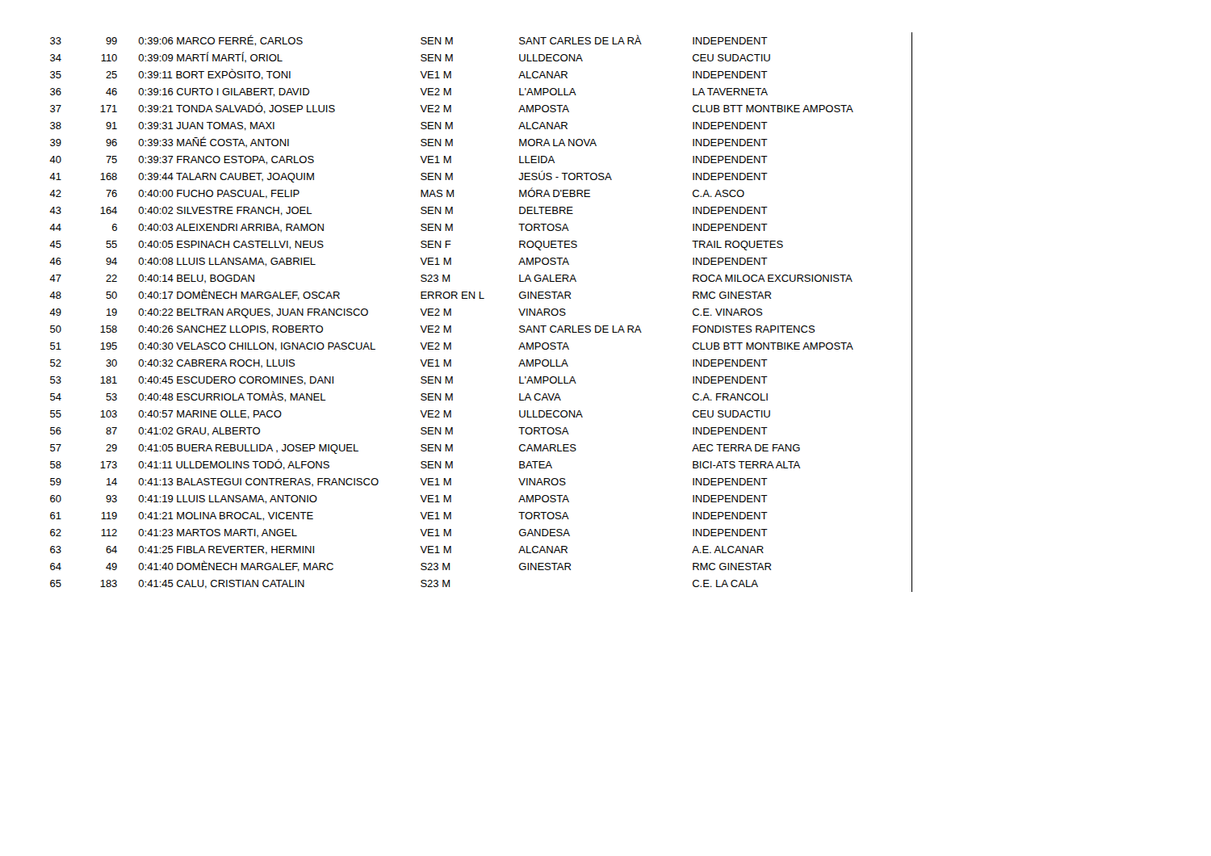| 33 | 99 | 0:39:06 MARCO FERRÉ, CARLOS | SEN M | SANT CARLES DE LA RÀ | INDEPENDENT |
| 34 | 110 | 0:39:09 MARTÍ MARTÍ, ORIOL | SEN M | ULLDECONA | CEU SUDACTIU |
| 35 | 25 | 0:39:11 BORT EXPÒSITO, TONI | VE1 M | ALCANAR | INDEPENDENT |
| 36 | 46 | 0:39:16 CURTO I GILABERT, DAVID | VE2 M | L'AMPOLLA | LA TAVERNETA |
| 37 | 171 | 0:39:21 TONDA SALVADÓ, JOSEP LLUIS | VE2 M | AMPOSTA | CLUB BTT MONTBIKE AMPOSTA |
| 38 | 91 | 0:39:31 JUAN TOMAS, MAXI | SEN M | ALCANAR | INDEPENDENT |
| 39 | 96 | 0:39:33 MAÑÉ COSTA, ANTONI | SEN M | MORA LA NOVA | INDEPENDENT |
| 40 | 75 | 0:39:37 FRANCO ESTOPA, CARLOS | VE1 M | LLEIDA | INDEPENDENT |
| 41 | 168 | 0:39:44 TALARN CAUBET, JOAQUIM | SEN M | JESÚS - TORTOSA | INDEPENDENT |
| 42 | 76 | 0:40:00 FUCHO PASCUAL, FELIP | MAS M | MÓRA D'EBRE | C.A. ASCO |
| 43 | 164 | 0:40:02 SILVESTRE FRANCH, JOEL | SEN M | DELTEBRE | INDEPENDENT |
| 44 | 6 | 0:40:03 ALEIXENDRI ARRIBA, RAMON | SEN M | TORTOSA | INDEPENDENT |
| 45 | 55 | 0:40:05 ESPINACH CASTELLVI, NEUS | SEN F | ROQUETES | TRAIL ROQUETES |
| 46 | 94 | 0:40:08 LLUIS LLANSAMA, GABRIEL | VE1 M | AMPOSTA | INDEPENDENT |
| 47 | 22 | 0:40:14 BELU, BOGDAN | S23 M | LA GALERA | ROCA MILOCA EXCURSIONISTA |
| 48 | 50 | 0:40:17 DOMÈNECH MARGALEF, OSCAR | ERROR EN L | GINESTAR | RMC GINESTAR |
| 49 | 19 | 0:40:22 BELTRAN ARQUES, JUAN FRANCISCO | VE2 M | VINAROS | C.E. VINAROS |
| 50 | 158 | 0:40:26 SANCHEZ LLOPIS, ROBERTO | VE2 M | SANT CARLES DE LA RA | FONDISTES RAPITENCS |
| 51 | 195 | 0:40:30 VELASCO CHILLON, IGNACIO PASCUAL | VE2 M | AMPOSTA | CLUB BTT MONTBIKE AMPOSTA |
| 52 | 30 | 0:40:32 CABRERA ROCH, LLUIS | VE1 M | AMPOLLA | INDEPENDENT |
| 53 | 181 | 0:40:45 ESCUDERO COROMINES, DANI | SEN M | L'AMPOLLA | INDEPENDENT |
| 54 | 53 | 0:40:48 ESCURRIOLA TOMÀS, MANEL | SEN M | LA CAVA | C.A. FRANCOLI |
| 55 | 103 | 0:40:57 MARINE OLLE, PACO | VE2 M | ULLDECONA | CEU SUDACTIU |
| 56 | 87 | 0:41:02 GRAU, ALBERTO | SEN M | TORTOSA | INDEPENDENT |
| 57 | 29 | 0:41:05 BUERA REBULLIDA , JOSEP MIQUEL | SEN M | CAMARLES | AEC TERRA DE FANG |
| 58 | 173 | 0:41:11 ULLDEMOLINS TODÓ, ALFONS | SEN M | BATEA | BICI-ATS TERRA ALTA |
| 59 | 14 | 0:41:13 BALASTEGUI CONTRERAS, FRANCISCO | VE1 M | VINAROS | INDEPENDENT |
| 60 | 93 | 0:41:19 LLUIS LLANSAMA, ANTONIO | VE1 M | AMPOSTA | INDEPENDENT |
| 61 | 119 | 0:41:21 MOLINA BROCAL, VICENTE | VE1 M | TORTOSA | INDEPENDENT |
| 62 | 112 | 0:41:23 MARTOS MARTI, ANGEL | VE1 M | GANDESA | INDEPENDENT |
| 63 | 64 | 0:41:25 FIBLA REVERTER, HERMINI | VE1 M | ALCANAR | A.E. ALCANAR |
| 64 | 49 | 0:41:40 DOMÈNECH MARGALEF, MARC | S23 M | GINESTAR | RMC GINESTAR |
| 65 | 183 | 0:41:45 CALU, CRISTIAN CATALIN | S23 M | | C.E. LA CALA |